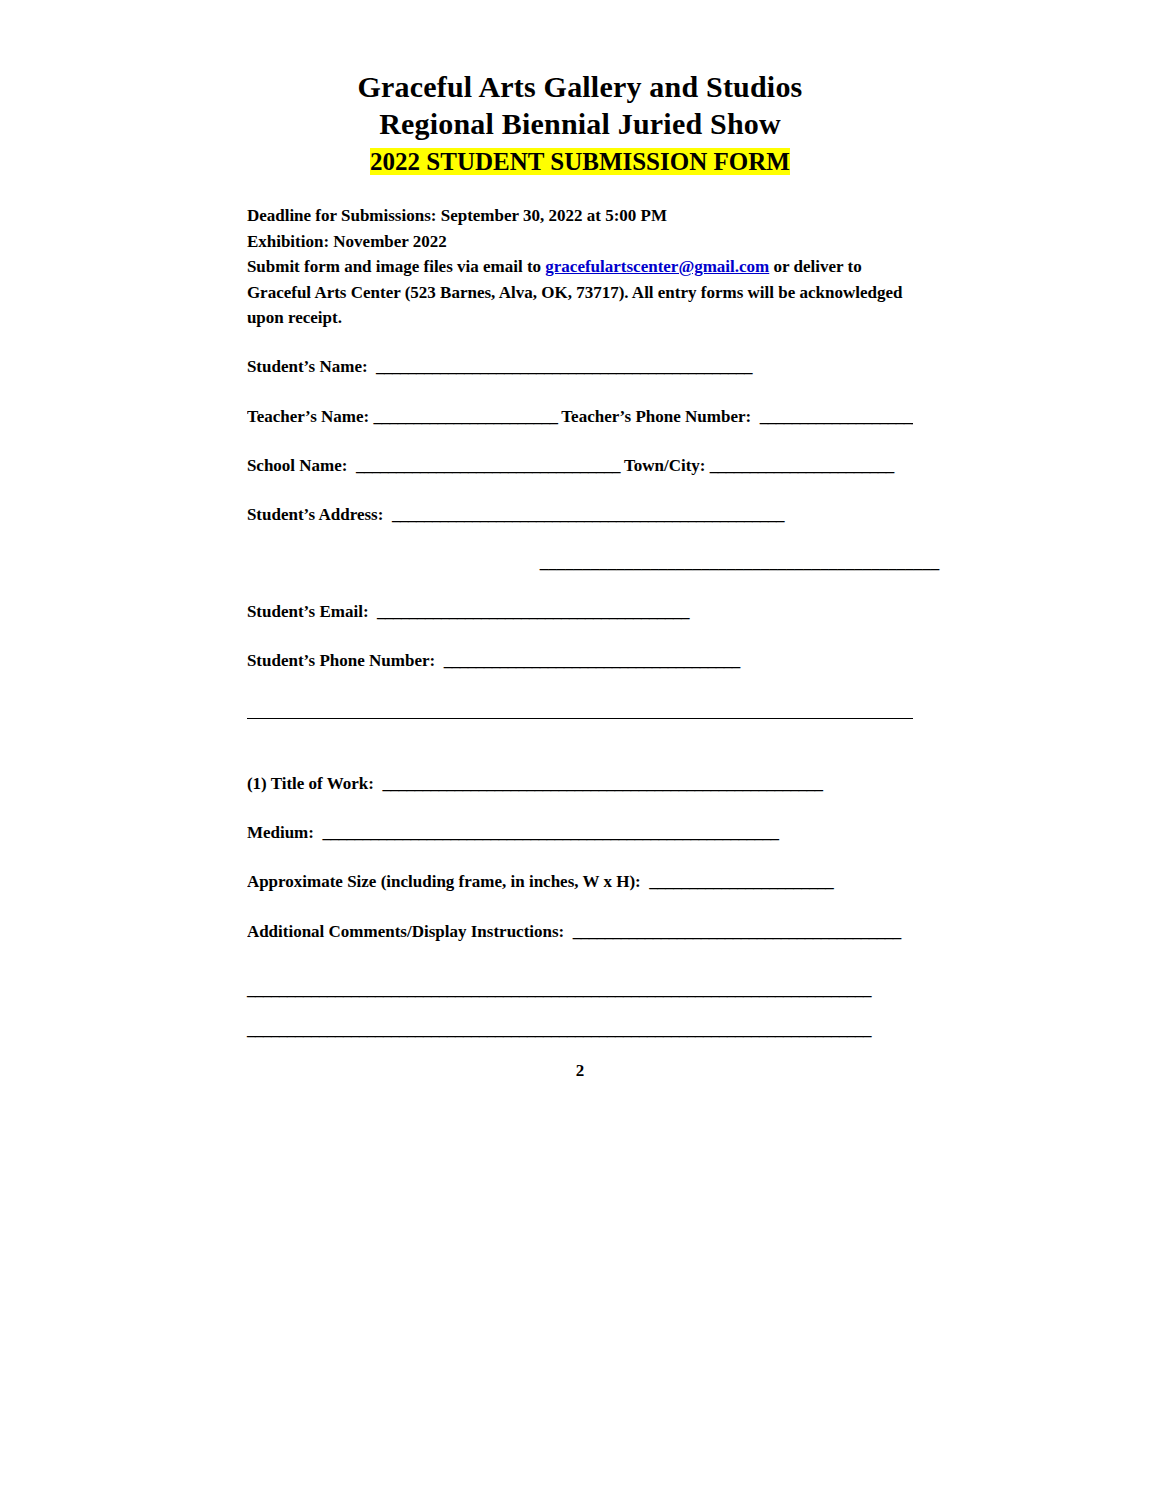Graceful Arts Gallery and Studios
Regional Biennial Juried Show
2022 STUDENT SUBMISSION FORM
Deadline for Submissions: September 30, 2022 at 5:00 PM
Exhibition: November 2022
Submit form and image files via email to gracefulartscenter@gmail.com or deliver to Graceful Arts Center (523 Barnes, Alva, OK, 73717). All entry forms will be acknowledged upon receipt.
Student’s Name: _______________________________________________
Teacher’s Name: _______________________ Teacher’s Phone Number: ____________________
School Name: _________________________________ Town/City: _______________________
Student’s Address: _________________________________________________
_______________________________________________
Student’s Email: _______________________________________
Student’s Phone Number: _____________________________________
(1) Title of Work: _______________________________________________________
Medium: _________________________________________________________
Approximate Size (including frame, in inches, W x H): _______________________
Additional Comments/Display Instructions: _________________________________________
______________________________________________________________________________
______________________________________________________________________________
2